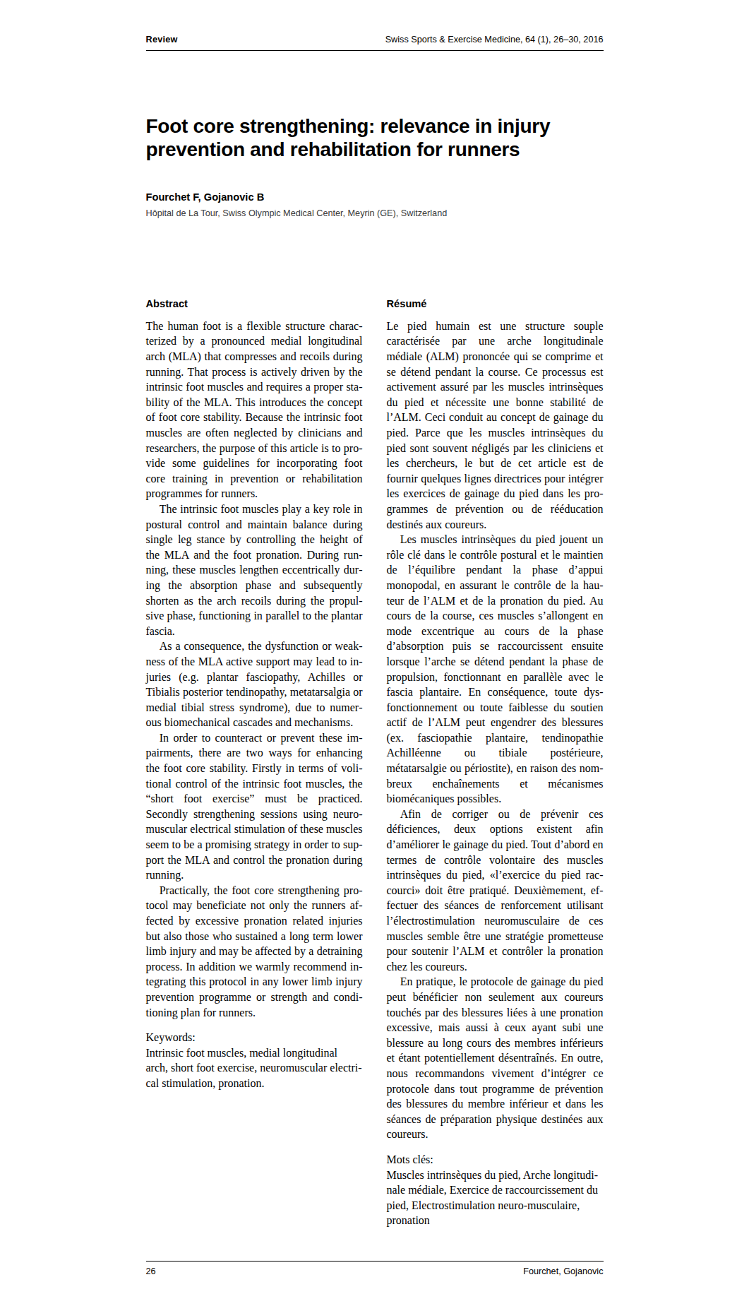Review
Swiss Sports & Exercise Medicine, 64 (1), 26–30, 2016
Foot core strengthening: relevance in injury prevention and rehabilitation for runners
Fourchet F, Gojanovic B
Hôpital de La Tour, Swiss Olympic Medical Center, Meyrin (GE), Switzerland
Abstract
The human foot is a flexible structure characterized by a pronounced medial longitudinal arch (MLA) that compresses and recoils during running. That process is actively driven by the intrinsic foot muscles and requires a proper stability of the MLA. This introduces the concept of foot core stability. Because the intrinsic foot muscles are often neglected by clinicians and researchers, the purpose of this article is to provide some guidelines for incorporating foot core training in prevention or rehabilitation programmes for runners.
The intrinsic foot muscles play a key role in postural control and maintain balance during single leg stance by controlling the height of the MLA and the foot pronation. During running, these muscles lengthen eccentrically during the absorption phase and subsequently shorten as the arch recoils during the propulsive phase, functioning in parallel to the plantar fascia.
As a consequence, the dysfunction or weakness of the MLA active support may lead to injuries (e.g. plantar fasciopathy, Achilles or Tibialis posterior tendinopathy, metatarsalgia or medial tibial stress syndrome), due to numerous biomechanical cascades and mechanisms.
In order to counteract or prevent these impairments, there are two ways for enhancing the foot core stability. Firstly in terms of volitional control of the intrinsic foot muscles, the “short foot exercise” must be practiced. Secondly strengthening sessions using neuromuscular electrical stimulation of these muscles seem to be a promising strategy in order to support the MLA and control the pronation during running.
Practically, the foot core strengthening protocol may beneficiate not only the runners affected by excessive pronation related injuries but also those who sustained a long term lower limb injury and may be affected by a detraining process. In addition we warmly recommend integrating this protocol in any lower limb injury prevention programme or strength and conditioning plan for runners.
Keywords:
Intrinsic foot muscles, medial longitudinal arch, short foot exercise, neuromuscular electrical stimulation, pronation.
Résumé
Le pied humain est une structure souple caractérisée par une arche longitudinale médiale (ALM) prononcée qui se comprime et se détend pendant la course. Ce processus est activement assuré par les muscles intrinsèques du pied et nécessite une bonne stabilité de l’ALM. Ceci conduit au concept de gainage du pied. Parce que les muscles intrinsèques du pied sont souvent négligés par les cliniciens et les chercheurs, le but de cet article est de fournir quelques lignes directrices pour intégrer les exercices de gainage du pied dans les programmes de prévention ou de rééducation destinés aux coureurs.
Les muscles intrinsèques du pied jouent un rôle clé dans le contrôle postural et le maintien de l’équilibre pendant la phase d’appui monopodal, en assurant le contrôle de la hauteur de l’ALM et de la pronation du pied. Au cours de la course, ces muscles s’allongent en mode excentrique au cours de la phase d’absorption puis se raccourcissent ensuite lorsque l’arche se détend pendant la phase de propulsion, fonctionnant en parallèle avec le fascia plantaire. En conséquence, toute dysfonctionnement ou toute faiblesse du soutien actif de l’ALM peut engendrer des blessures (ex. fasciopathie plantaire, tendinopathie Achilléenne ou tibiale postérieure, métatarsalgie ou périostite), en raison des nombreux enchaînements et mécanismes biomécaniques possibles.
Afin de corriger ou de prévenir ces déficiences, deux options existent afin d’améliorer le gainage du pied. Tout d’abord en termes de contrôle volontaire des muscles intrinsèques du pied, «l’exercice du pied raccourci» doit être pratiqué. Deuxièmement, effectuer des séances de renforcement utilisant l’électrostimulation neuromusculaire de ces muscles semble être une stratégie prometteuse pour soutenir l’ALM et contrôler la pronation chez les coureurs.
En pratique, le protocole de gainage du pied peut bénéficier non seulement aux coureurs touchés par des blessures liées à une pronation excessive, mais aussi à ceux ayant subi une blessure au long cours des membres inférieurs et étant potentiellement désentraînés. En outre, nous recommandons vivement d’intégrer ce protocole dans tout programme de prévention des blessures du membre inférieur et dans les séances de préparation physique destinées aux coureurs.
Mots clés:
Muscles intrinsèques du pied, Arche longitudinale médiale, Exercice de raccourcissement du pied, Electrostimulation neuro-musculaire, pronation
26
Fourchet, Gojanovic